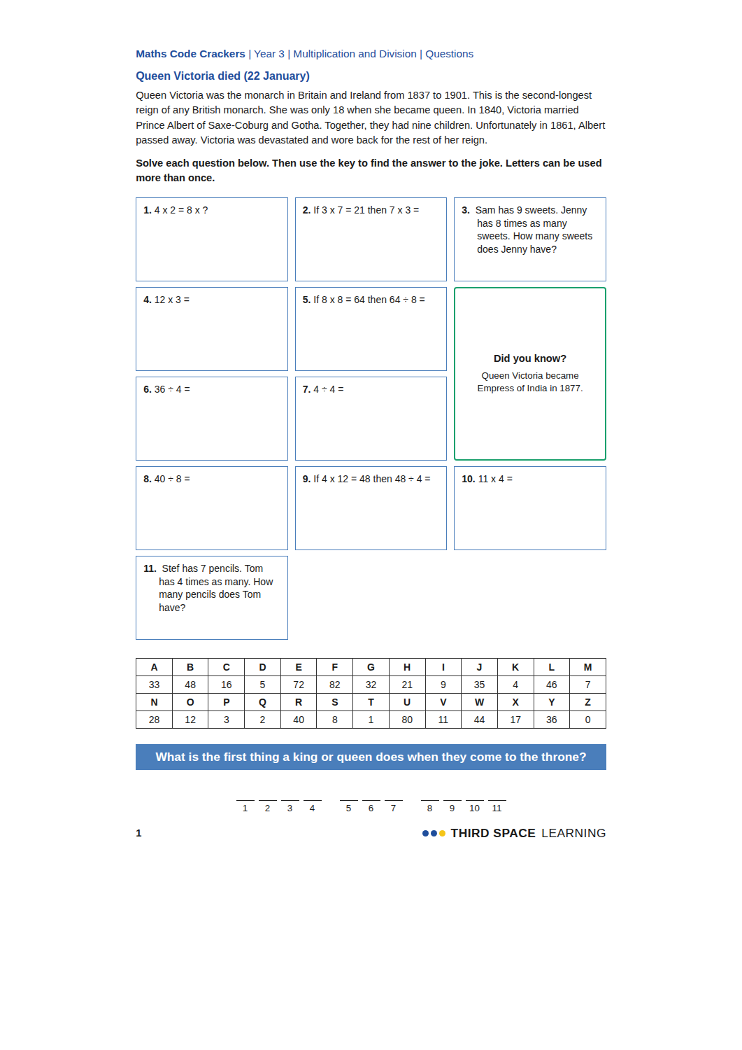Maths Code Crackers | Year 3 | Multiplication and Division | Questions
Queen Victoria died (22 January)
Queen Victoria was the monarch in Britain and Ireland from 1837 to 1901. This is the second-longest reign of any British monarch. She was only 18 when she became queen. In 1840, Victoria married Prince Albert of Saxe-Coburg and Gotha. Together, they had nine children. Unfortunately in 1861, Albert passed away. Victoria was devastated and wore back for the rest of her reign.
Solve each question below. Then use the key to find the answer to the joke. Letters can be used more than once.
1. 4 x 2 = 8 x ?
2. If 3 x 7 = 21 then 7 x 3 =
3. Sam has 9 sweets. Jenny has 8 times as many sweets. How many sweets does Jenny have?
4. 12 x 3 =
5. If 8 x 8 = 64 then 64 ÷ 8 =
Did you know?
Queen Victoria became Empress of India in 1877.
6. 36 ÷ 4 =
7. 4 ÷ 4 =
8. 40 ÷ 8 =
9. If 4 x 12 = 48 then 48 ÷ 4 =
10. 11 x 4 =
11. Stef has 7 pencils. Tom has 4 times as many. How many pencils does Tom have?
| A | B | C | D | E | F | G | H | I | J | K | L | M |
| --- | --- | --- | --- | --- | --- | --- | --- | --- | --- | --- | --- | --- |
| 33 | 48 | 16 | 5 | 72 | 82 | 32 | 21 | 9 | 35 | 4 | 46 | 7 |
| N | O | P | Q | R | S | T | U | V | W | X | Y | Z |
| 28 | 12 | 3 | 2 | 40 | 8 | 1 | 80 | 11 | 44 | 17 | 36 | 0 |
What is the first thing a king or queen does when they come to the throne?
1
2
3
4
5
6
7
8
9
10
11
1
THIRD SPACE LEARNING